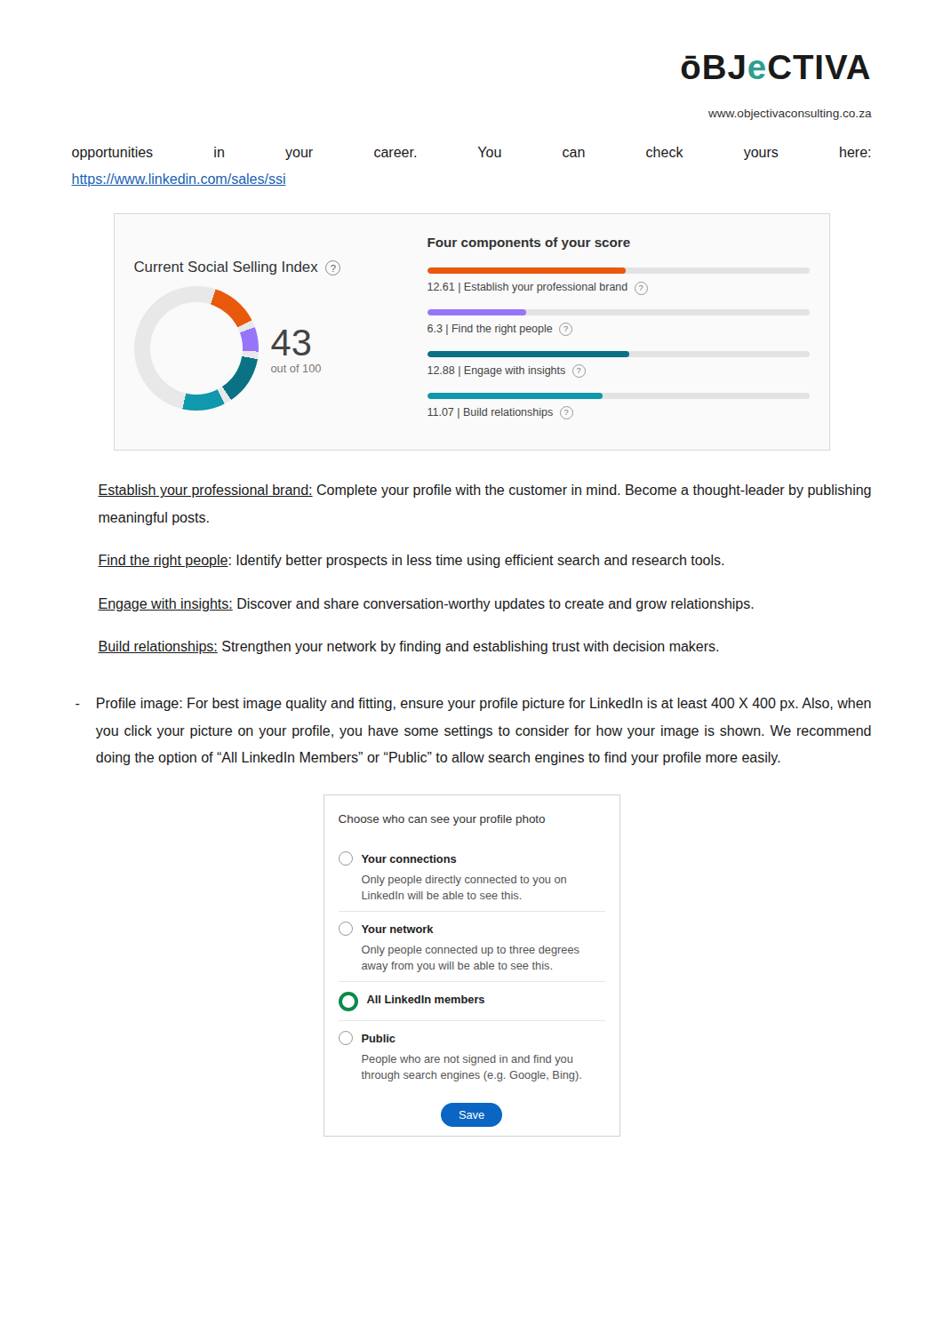ōBJe CTIVA
www.objectivaconsulting.co.za
opportunities in your career. You can check yours here:
https://www.linkedin.com/sales/ssi
Current Social Selling Index ?
43
out of 100
Four components of your score
12.61 | Establish your professional brand ?
6.3 | Find the right people ?
12.88 | Engage with insights ?
11.07 | Build relationships ?
Establish your professional brand: Complete your profile with the customer in mind. Become a thought-leader by publishing meaningful posts.
Find the right people: Identify better prospects in less time using efficient search and research tools.
Engage with insights: Discover and share conversation-worthy updates to create and grow relationships.
Build relationships: Strengthen your network by finding and establishing trust with decision makers.
-
Profile image: For best image quality and fitting, ensure your profile picture for LinkedIn is at least 400 X 400 px. Also, when you click your picture on your profile, you have some settings to consider for how your image is shown. We recommend doing the option of “All LinkedIn Members” or “Public” to allow search engines to find your profile more easily.
Choose who can see your profile photo
Your connections Only people directly connected to you on LinkedIn will be able to see this.
Your network Only people connected up to three degrees away from you will be able to see this.
All LinkedIn members
Public People who are not signed in and find you through search engines (e.g. Google, Bing).
Save